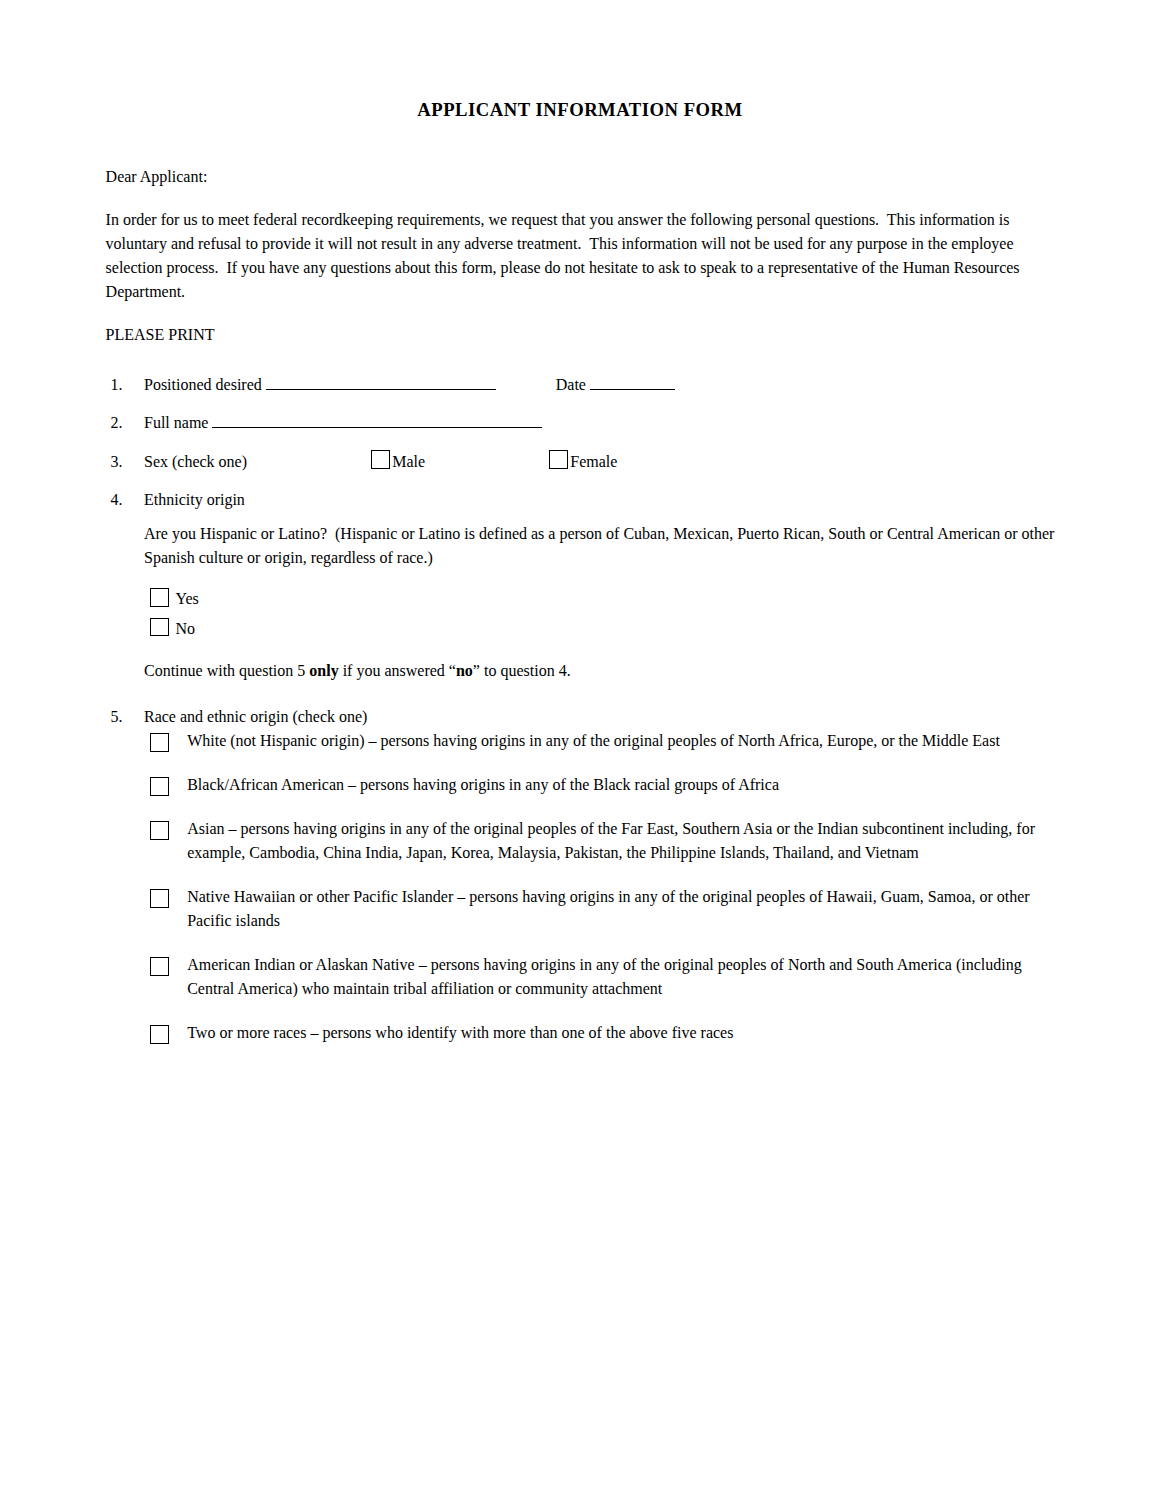APPLICANT INFORMATION FORM
Dear Applicant:
In order for us to meet federal recordkeeping requirements, we request that you answer the following personal questions. This information is voluntary and refusal to provide it will not result in any adverse treatment. This information will not be used for any purpose in the employee selection process. If you have any questions about this form, please do not hesitate to ask to speak to a representative of the Human Resources Department.
PLEASE PRINT
Positioned desired Date
Full name
Sex (check one) Male Female
Ethnicity origin
Are you Hispanic or Latino? (Hispanic or Latino is defined as a person of Cuban, Mexican, Puerto Rican, South or Central American or other Spanish culture or origin, regardless of race.)
Yes
No
Continue with question 5 only if you answered “no” to question 4.
Race and ethnic origin (check one)
White (not Hispanic origin) – persons having origins in any of the original peoples of North Africa, Europe, or the Middle East
Black/African American – persons having origins in any of the Black racial groups of Africa
Asian – persons having origins in any of the original peoples of the Far East, Southern Asia or the Indian subcontinent including, for example, Cambodia, China India, Japan, Korea, Malaysia, Pakistan, the Philippine Islands, Thailand, and Vietnam
Native Hawaiian or other Pacific Islander – persons having origins in any of the original peoples of Hawaii, Guam, Samoa, or other Pacific islands
American Indian or Alaskan Native – persons having origins in any of the original peoples of North and South America (including Central America) who maintain tribal affiliation or community attachment
Two or more races – persons who identify with more than one of the above five races